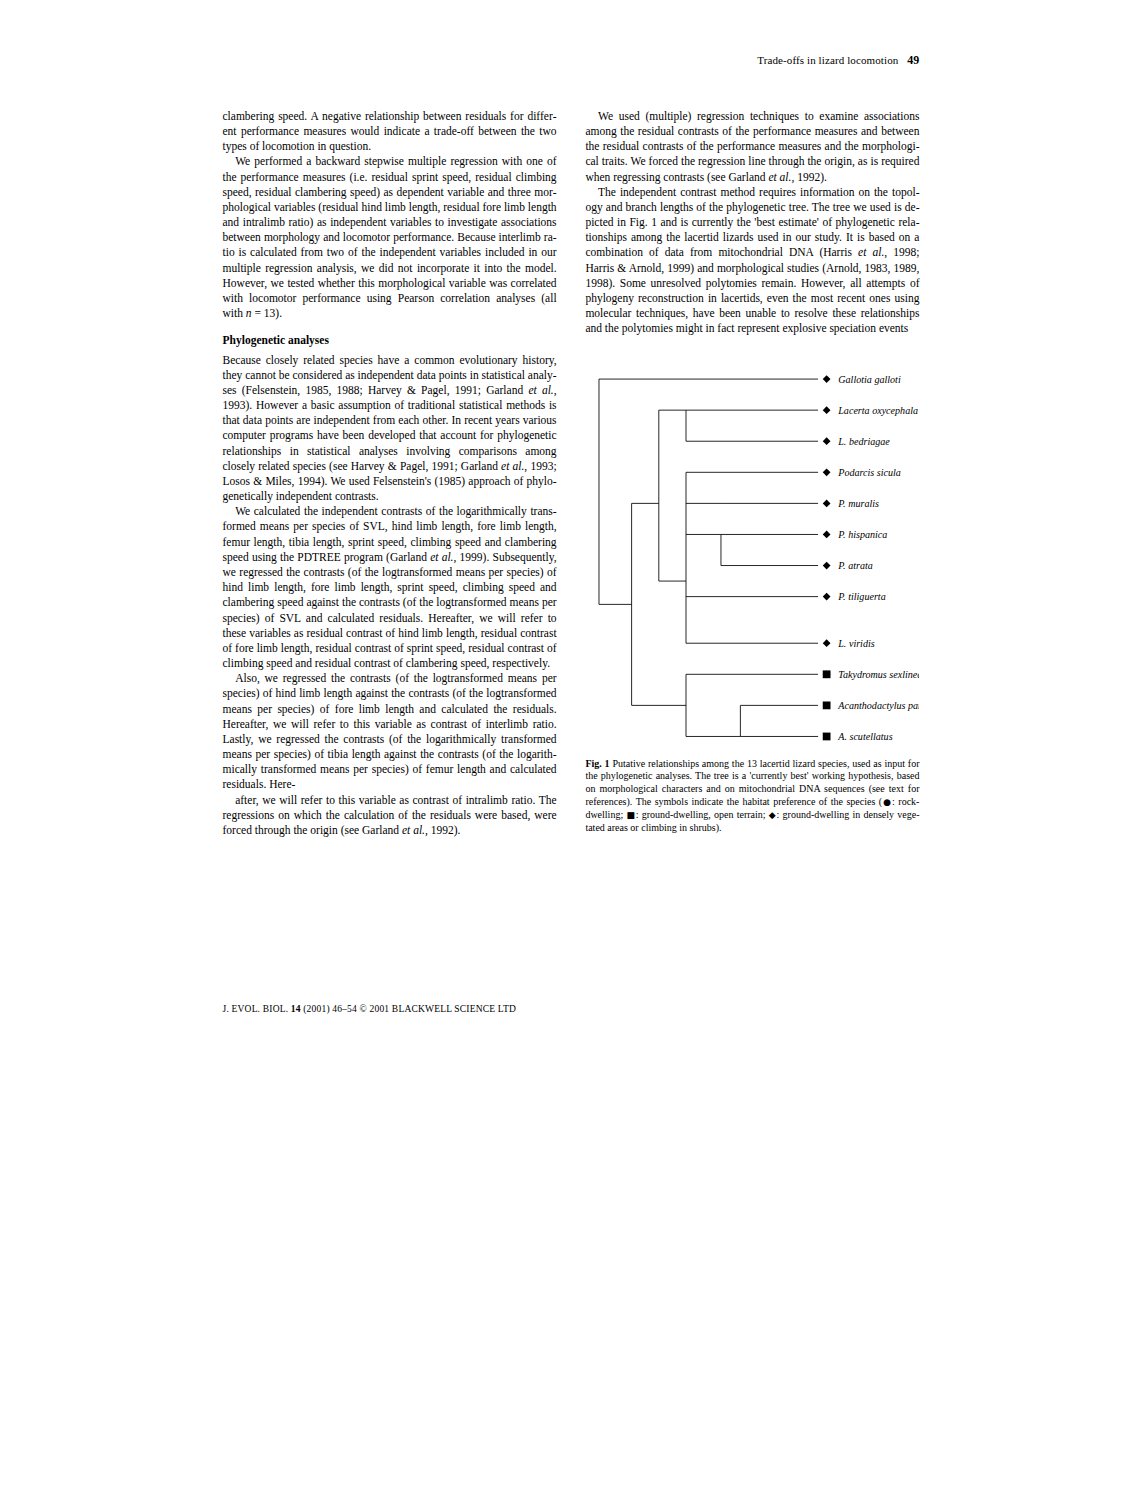Trade-offs in lizard locomotion 49
clambering speed. A negative relationship between residuals for different performance measures would indicate a trade-off between the two types of locomotion in question.
We performed a backward stepwise multiple regression with one of the performance measures (i.e. residual sprint speed, residual climbing speed, residual clambering speed) as dependent variable and three morphological variables (residual hind limb length, residual fore limb length and intralimb ratio) as independent variables to investigate associations between morphology and locomotor performance. Because interlimb ratio is calculated from two of the independent variables included in our multiple regression analysis, we did not incorporate it into the model. However, we tested whether this morphological variable was correlated with locomotor performance using Pearson correlation analyses (all with n = 13).
Phylogenetic analyses
Because closely related species have a common evolutionary history, they cannot be considered as independent data points in statistical analyses (Felsenstein, 1985, 1988; Harvey & Pagel, 1991; Garland et al., 1993). However a basic assumption of traditional statistical methods is that data points are independent from each other. In recent years various computer programs have been developed that account for phylogenetic relationships in statistical analyses involving comparisons among closely related species (see Harvey & Pagel, 1991; Garland et al., 1993; Losos & Miles, 1994). We used Felsenstein's (1985) approach of phylogenetically independent contrasts.
We calculated the independent contrasts of the logarithmically transformed means per species of SVL, hind limb length, fore limb length, femur length, tibia length, sprint speed, climbing speed and clambering speed using the PDTREE program (Garland et al., 1999). Subsequently, we regressed the contrasts (of the logtransformed means per species) of hind limb length, fore limb length, sprint speed, climbing speed and clambering speed against the contrasts (of the logtransformed means per species) of SVL and calculated residuals. Hereafter, we will refer to these variables as residual contrast of hind limb length, residual contrast of fore limb length, residual contrast of sprint speed, residual contrast of climbing speed and residual contrast of clambering speed, respectively.
Also, we regressed the contrasts (of the logtransformed means per species) of hind limb length against the contrasts (of the logtransformed means per species) of fore limb length and calculated the residuals. Hereafter, we will refer to this variable as contrast of interlimb ratio. Lastly, we regressed the contrasts (of the logarithmically transformed means per species) of tibia length against the contrasts (of the logarithmically transformed means per species) of femur length and calculated residuals. Here-
after, we will refer to this variable as contrast of intralimb ratio. The regressions on which the calculation of the residuals were based, were forced through the origin (see Garland et al., 1992).
We used (multiple) regression techniques to examine associations among the residual contrasts of the performance measures and between the residual contrasts of the performance measures and the morphological traits. We forced the regression line through the origin, as is required when regressing contrasts (see Garland et al., 1992).
The independent contrast method requires information on the topology and branch lengths of the phylogenetic tree. The tree we used is depicted in Fig. 1 and is currently the 'best estimate' of phylogenetic relationships among the lacertid lizards used in our study. It is based on a combination of data from mitochondrial DNA (Harris et al., 1998; Harris & Arnold, 1999) and morphological studies (Arnold, 1983, 1989, 1998). Some unresolved polytomies remain. However, all attempts of phylogeny reconstruction in lacertids, even the most recent ones using molecular techniques, have been unable to resolve these relationships and the polytomies might in fact represent explosive speciation events
Gallotia galloti Lacerta oxycephala L. bedriagae Podarcis sicula P. muralis P. hispanica P. atrata P. tiliguerta L. viridis Takydromus sexlineatus Acanthodactylus pardalis A. scutellatus
Fig. 1 Putative relationships among the 13 lacertid lizard species, used as input for the phylogenetic analyses. The tree is a 'currently best' working hypothesis, based on morphological characters and on mitochondrial DNA sequences (see text for references). The symbols indicate the habitat preference of the species (●: rock-dwelling; ■: ground-dwelling, open terrain; ◆: ground-dwelling in densely vegetated areas or climbing in shrubs).
J. EVOL. BIOL. 14 (2001) 46–54 © 2001 BLACKWELL SCIENCE LTD